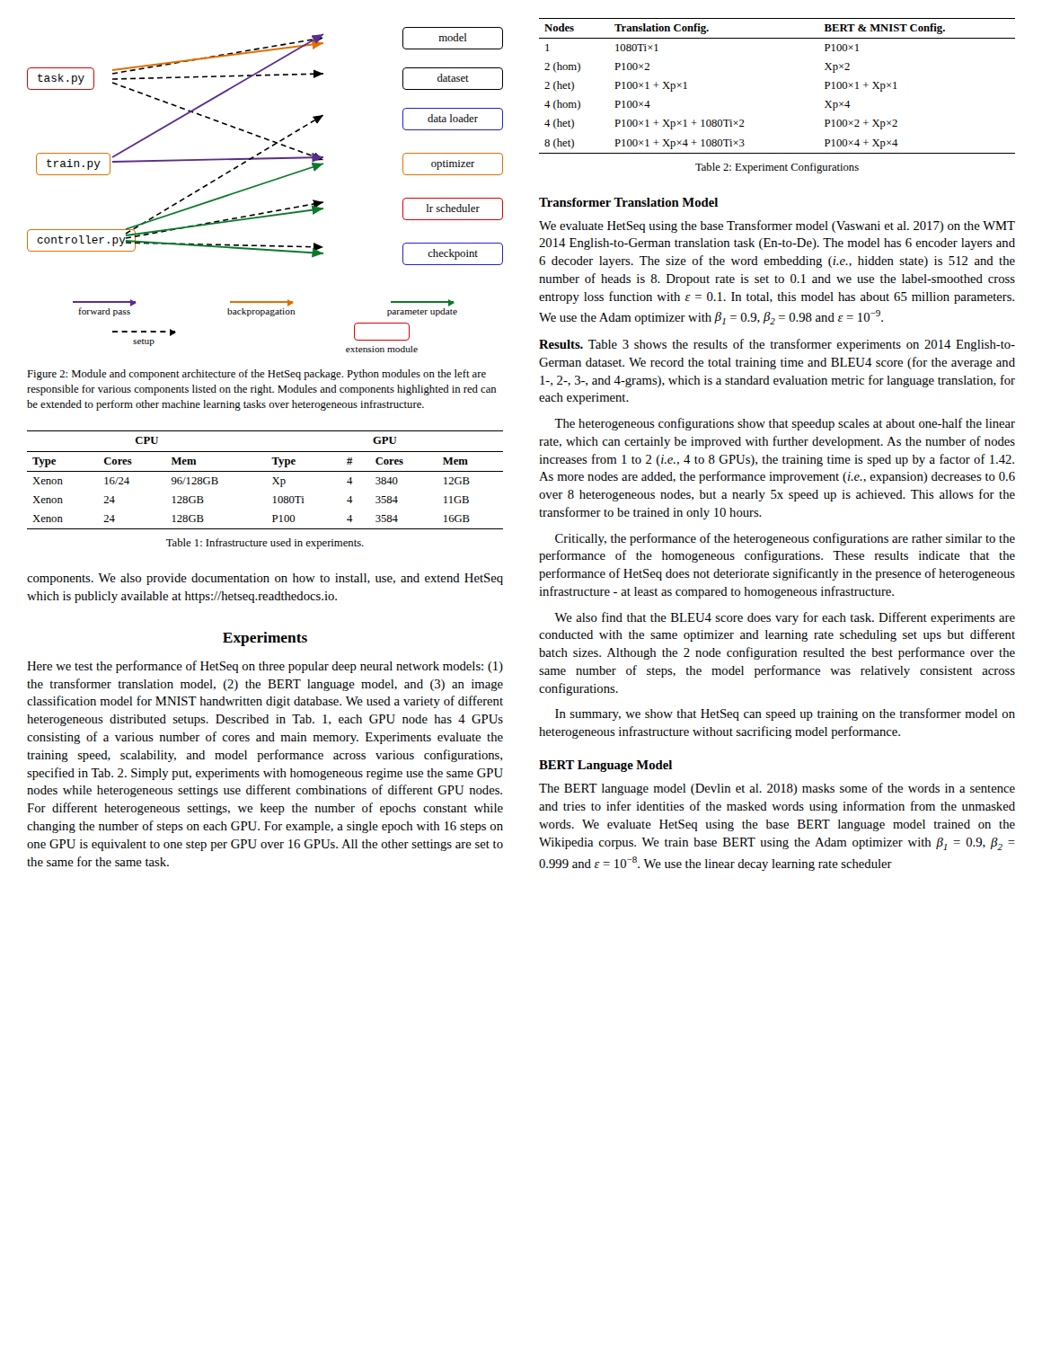task.py
train.py
controller.py
model
dataset
data loader
optimizer
lr scheduler
checkpoint
forward pass
backpropagation
parameter update
setup
extension module
Figure 2: Module and component architecture of the HetSeq package. Python modules on the left are responsible for various components listed on the right. Modules and components highlighted in red can be extended to perform other machine learning tasks over heterogeneous infrastructure.
Table 1: Infrastructure used in experiments.
| CPU | GPU |
| --- | --- |
| Type | Cores | Mem | Type | # | Cores | Mem |
| Xenon | 16/24 | 96/128GB | Xp | 4 | 3840 | 12GB |
| Xenon | 24 | 128GB | 1080Ti | 4 | 3584 | 11GB |
| Xenon | 24 | 128GB | P100 | 4 | 3584 | 16GB |
components. We also provide documentation on how to install, use, and extend HetSeq which is publicly available at https://hetseq.readthedocs.io.
Experiments
Here we test the performance of HetSeq on three popular deep neural network models: (1) the transformer translation model, (2) the BERT language model, and (3) an image classification model for MNIST handwritten digit database. We used a variety of different heterogeneous distributed setups. Described in Tab. 1, each GPU node has 4 GPUs consisting of a various number of cores and main memory. Experiments evaluate the training speed, scalability, and model performance across various configurations, specified in Tab. 2. Simply put, experiments with homogeneous regime use the same GPU nodes while heterogeneous settings use different combinations of different GPU nodes. For different heterogeneous settings, we keep the number of epochs constant while changing the number of steps on each GPU. For example, a single epoch with 16 steps on one GPU is equivalent to one step per GPU over 16 GPUs. All the other settings are set to the same for the same task.
Table 2: Experiment Configurations
| Nodes | Translation Config. | BERT & MNIST Config. |
| --- | --- | --- |
| 1 | 1080Ti×1 | P100×1 |
| 2 (hom) | P100×2 | Xp×2 |
| 2 (het) | P100×1 + Xp×1 | P100×1 + Xp×1 |
| 4 (hom) | P100×4 | Xp×4 |
| 4 (het) | P100×1 + Xp×1 + 1080Ti×2 | P100×2 + Xp×2 |
| 8 (het) | P100×1 + Xp×4 + 1080Ti×3 | P100×4 + Xp×4 |
Transformer Translation Model
We evaluate HetSeq using the base Transformer model (Vaswani et al. 2017) on the WMT 2014 English-to-German translation task (En-to-De). The model has 6 encoder layers and 6 decoder layers. The size of the word embedding (i.e., hidden state) is 512 and the number of heads is 8. Dropout rate is set to 0.1 and we use the label-smoothed cross entropy loss function with ε = 0.1. In total, this model has about 65 million parameters. We use the Adam optimizer with β1 = 0.9, β2 = 0.98 and ε = 10−9.
Results. Table 3 shows the results of the transformer experiments on 2014 English-to-German dataset. We record the total training time and BLEU4 score (for the average and 1-, 2-, 3-, and 4-grams), which is a standard evaluation metric for language translation, for each experiment.
The heterogeneous configurations show that speedup scales at about one-half the linear rate, which can certainly be improved with further development. As the number of nodes increases from 1 to 2 (i.e., 4 to 8 GPUs), the training time is sped up by a factor of 1.42. As more nodes are added, the performance improvement (i.e., expansion) decreases to 0.6 over 8 heterogeneous nodes, but a nearly 5x speed up is achieved. This allows for the transformer to be trained in only 10 hours.
Critically, the performance of the heterogeneous configurations are rather similar to the performance of the homogeneous configurations. These results indicate that the performance of HetSeq does not deteriorate significantly in the presence of heterogeneous infrastructure - at least as compared to homogeneous infrastructure.
We also find that the BLEU4 score does vary for each task. Different experiments are conducted with the same optimizer and learning rate scheduling set ups but different batch sizes. Although the 2 node configuration resulted the best performance over the same number of steps, the model performance was relatively consistent across configurations.
In summary, we show that HetSeq can speed up training on the transformer model on heterogeneous infrastructure without sacrificing model performance.
BERT Language Model
The BERT language model (Devlin et al. 2018) masks some of the words in a sentence and tries to infer identities of the masked words using information from the unmasked words. We evaluate HetSeq using the base BERT language model trained on the Wikipedia corpus. We train base BERT using the Adam optimizer with β1 = 0.9, β2 = 0.999 and ε = 10−8. We use the linear decay learning rate scheduler